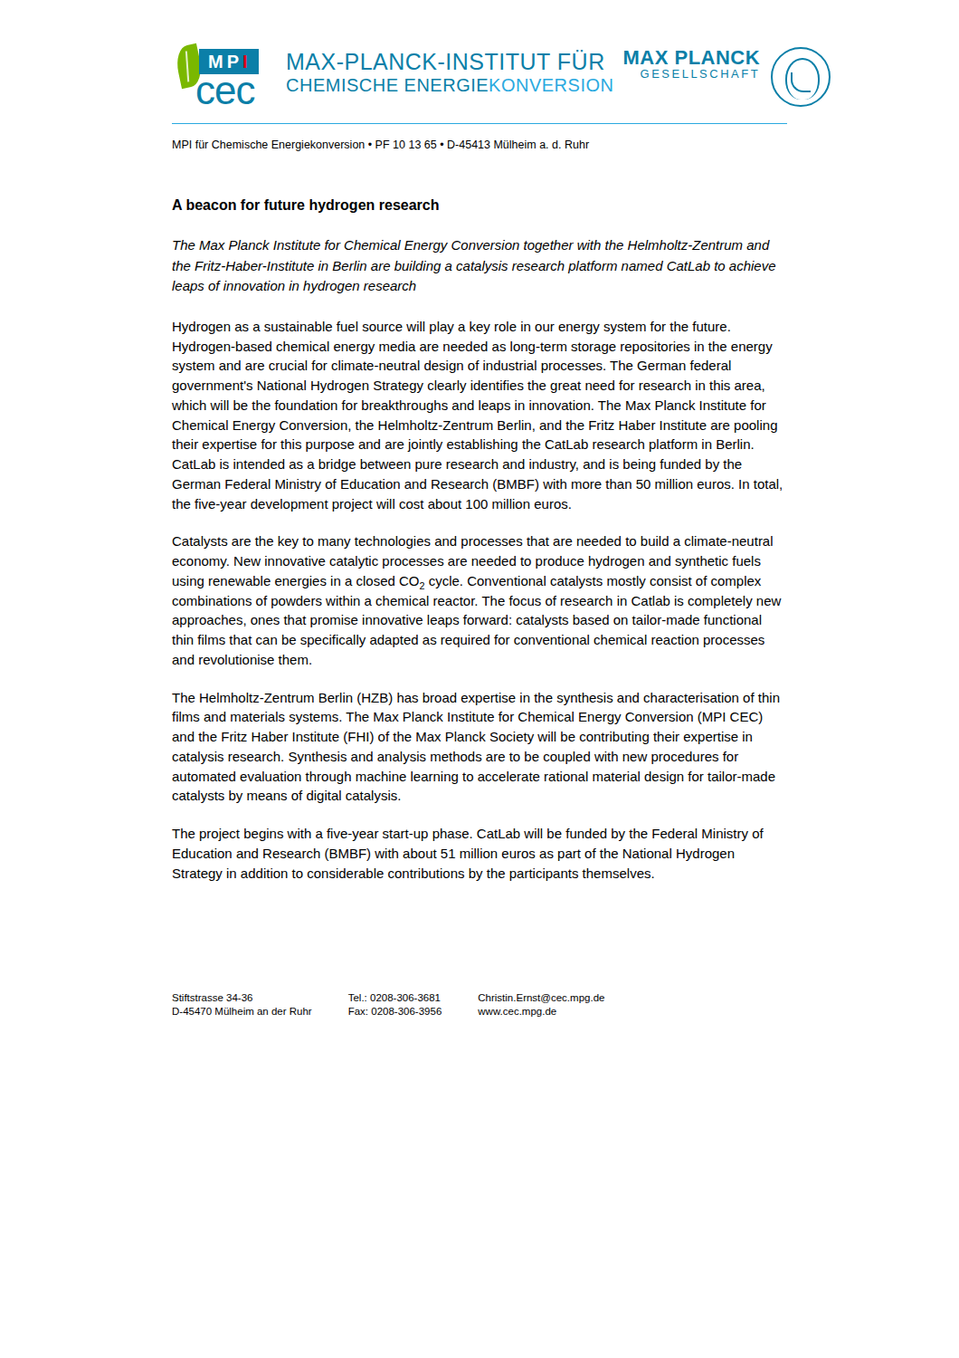MPI cec
MAX-PLANCK-INSTITUT FÜR
CHEMISCHE ENERGIEKONVERSION
MAX PLANCK
GESELLSCHAFT
MPI für Chemische Energiekonversion • PF 10 13 65 • D-45413 Mülheim a. d. Ruhr
A beacon for future hydrogen research
The Max Planck Institute for Chemical Energy Conversion together with the Helmholtz-Zentrum and the Fritz-Haber-Institute in Berlin are building a catalysis research platform named CatLab to achieve leaps of innovation in hydrogen research
Hydrogen as a sustainable fuel source will play a key role in our energy system for the future. Hydrogen-based chemical energy media are needed as long-term storage repositories in the energy system and are crucial for climate-neutral design of industrial processes. The German federal government's National Hydrogen Strategy clearly identifies the great need for research in this area, which will be the foundation for breakthroughs and leaps in innovation. The Max Planck Institute for Chemical Energy Conversion, the Helmholtz-Zentrum Berlin, and the Fritz Haber Institute are pooling their expertise for this purpose and are jointly establishing the CatLab research platform in Berlin. CatLab is intended as a bridge between pure research and industry, and is being funded by the German Federal Ministry of Education and Research (BMBF) with more than 50 million euros. In total, the five-year development project will cost about 100 million euros.
Catalysts are the key to many technologies and processes that are needed to build a climate-neutral economy. New innovative catalytic processes are needed to produce hydrogen and synthetic fuels using renewable energies in a closed CO2 cycle. Conventional catalysts mostly consist of complex combinations of powders within a chemical reactor. The focus of research in Catlab is completely new approaches, ones that promise innovative leaps forward: catalysts based on tailor-made functional thin films that can be specifically adapted as required for conventional chemical reaction processes and revolutionise them.
The Helmholtz-Zentrum Berlin (HZB) has broad expertise in the synthesis and characterisation of thin films and materials systems. The Max Planck Institute for Chemical Energy Conversion (MPI CEC) and the Fritz Haber Institute (FHI) of the Max Planck Society will be contributing their expertise in catalysis research. Synthesis and analysis methods are to be coupled with new procedures for automated evaluation through machine learning to accelerate rational material design for tailor-made catalysts by means of digital catalysis.
The project begins with a five-year start-up phase. CatLab will be funded by the Federal Ministry of Education and Research (BMBF) with about 51 million euros as part of the National Hydrogen Strategy in addition to considerable contributions by the participants themselves.
| Stiftstrasse 34-36 | Tel.: 0208-306-3681 | Christin.Ernst@cec.mpg.de |
| D-45470 Mülheim an der Ruhr | Fax: 0208-306-3956 | www.cec.mpg.de |